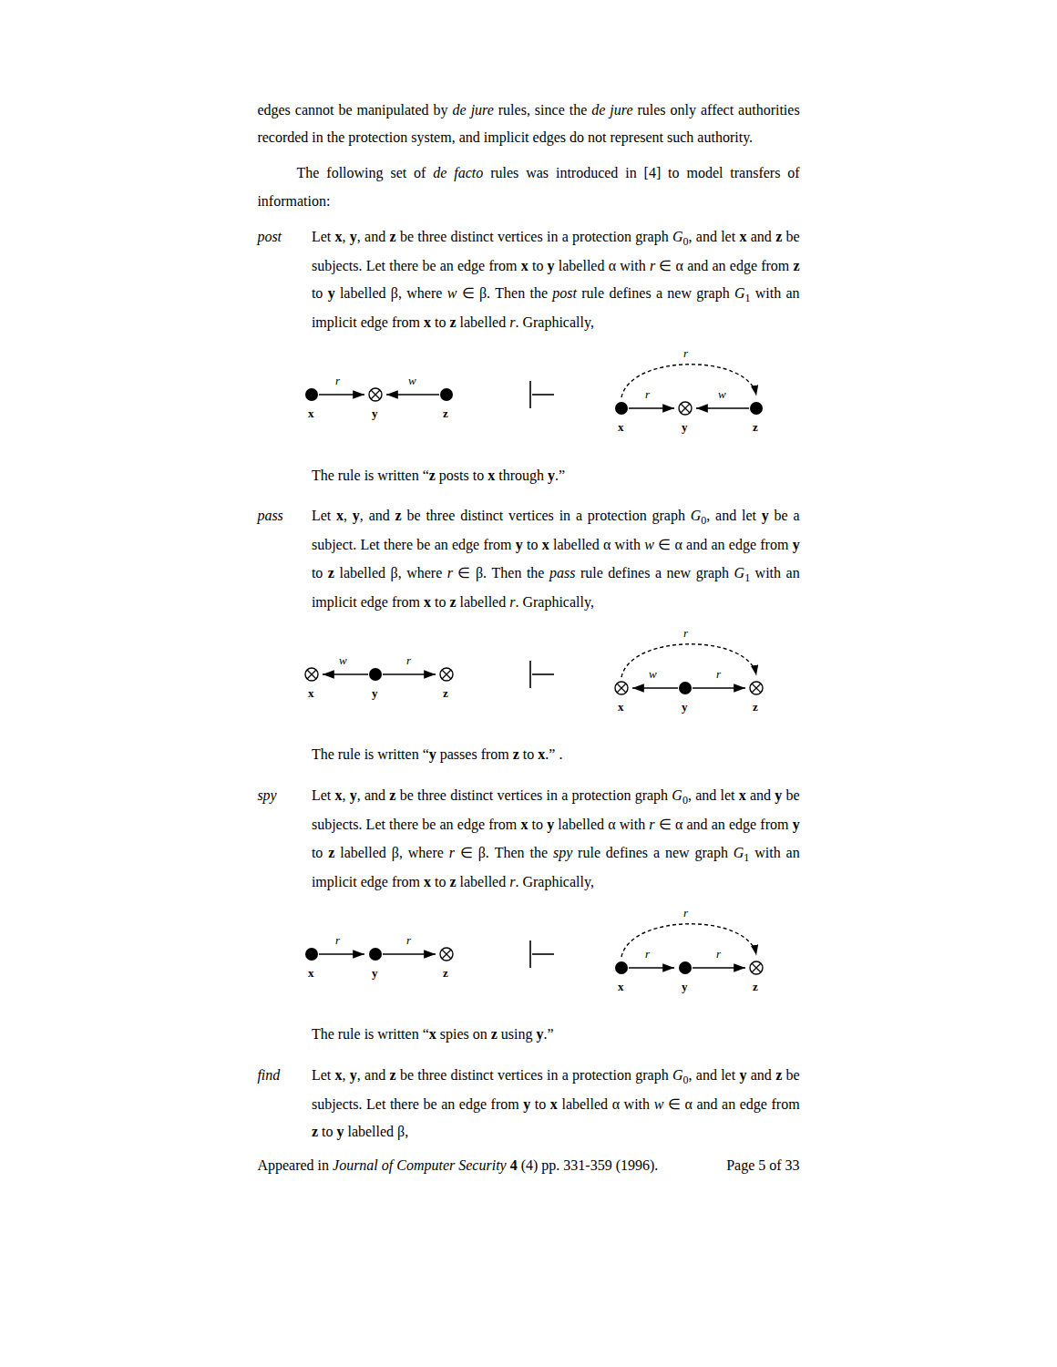edges cannot be manipulated by de jure rules, since the de jure rules only affect authorities record­ed in the protection system, and implicit edges do not represent such authority.
The following set of de facto rules was introduced in [4] to model transfers of information:
post
Let x, y, and z be three distinct vertices in a protection graph G 0, and let x and z be subjects. Let there be an edge from x to y labelled α with r ∈ α and an edge from z to y labelled β, where w ∈ β. Then the post rule defines a new graph G 1 with an implicit edge from x to z labelled r. Graphically,
x r y w z x r y w z r
The rule is written “z posts to x through y.”
pass
Let x, y, and z be three distinct vertices in a protection graph G 0, and let y be a subject. Let there be an edge from y to x labelled α with w ∈ α and an edge from y to z labelled β, where r ∈ β. Then the pass rule defines a new graph G 1 with an implicit edge from x to z labelled r. Graphically,
x w y r z x w y r z r
The rule is written “y passes from z to x.” .
spy
Let x, y, and z be three distinct vertices in a protection graph G 0, and let x and y be subjects. Let there be an edge from x to y labelled α with r ∈ α and an edge from y to z labelled β, where r ∈ β. Then the spy rule defines a new graph G 1 with an implicit edge from x to z labelled r. Graphically,
x r y r z x r y r z r
The rule is written “x spies on z using y.”
find
Let x, y, and z be three distinct vertices in a protection graph G 0, and let y and z be subjects. Let there be an edge from y to x labelled α with w ∈ α and an edge from z to y labelled β,
Appeared in Journal of Computer Security 4 (4) pp. 331-359 (1996).
Page 5 of 33